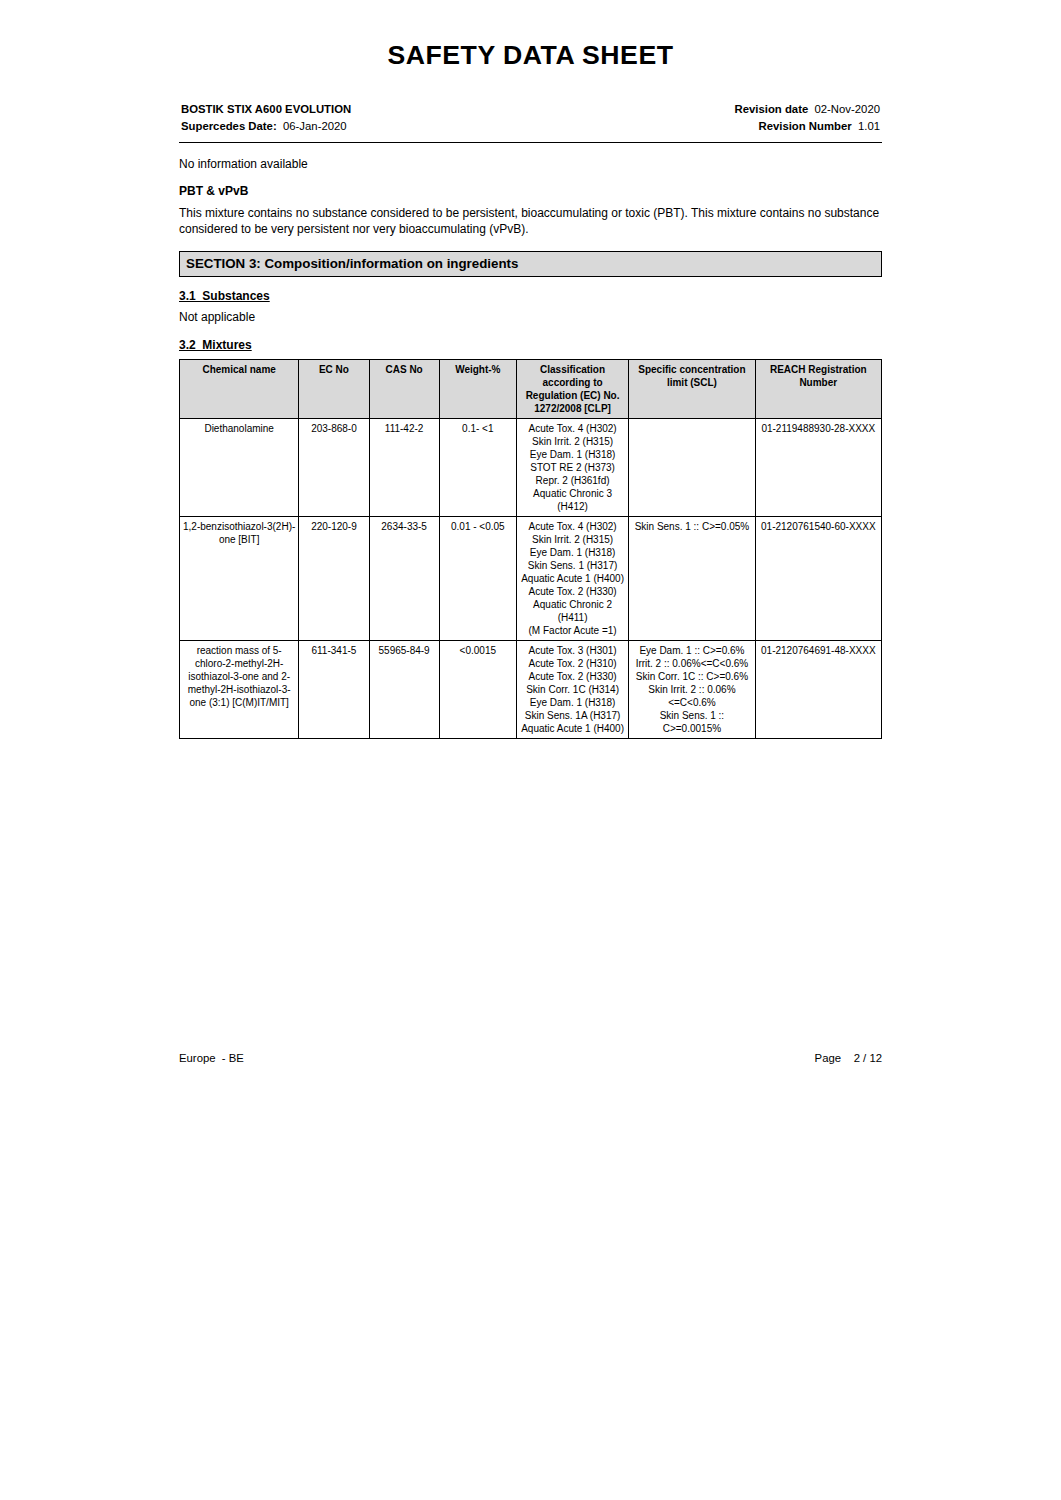SAFETY DATA SHEET
| BOSTIK STIX A600 EVOLUTION | Revision date 02-Nov-2020 |
| Supercedes Date: 06-Jan-2020 | Revision Number 1.01 |
No information available
PBT & vPvB
This mixture contains no substance considered to be persistent, bioaccumulating or toxic (PBT). This mixture contains no substance considered to be very persistent nor very bioaccumulating (vPvB).
SECTION 3: Composition/information on ingredients
3.1 Substances
Not applicable
3.2 Mixtures
| Chemical name | EC No | CAS No | Weight-% | Classification according to Regulation (EC) No. 1272/2008 [CLP] | Specific concentration limit (SCL) | REACH Registration Number |
| --- | --- | --- | --- | --- | --- | --- |
| Diethanolamine | 203-868-0 | 111-42-2 | 0.1- <1 | Acute Tox. 4 (H302) Skin Irrit. 2 (H315) Eye Dam. 1 (H318) STOT RE 2 (H373) Repr. 2 (H361fd) Aquatic Chronic 3 (H412) | | 01-2119488930-28-XXXX |
| 1,2-benzisothiazol-3(2H)-one [BIT] | 220-120-9 | 2634-33-5 | 0.01 - <0.05 | Acute Tox. 4 (H302) Skin Irrit. 2 (H315) Eye Dam. 1 (H318) Skin Sens. 1 (H317) Aquatic Acute 1 (H400) Acute Tox. 2 (H330) Aquatic Chronic 2 (H411) (M Factor Acute =1) | Skin Sens. 1 :: C>=0.05% | 01-2120761540-60-XXXX |
| reaction mass of 5-chloro-2-methyl-2H-isothiazol-3-one and 2-methyl-2H-isothiazol-3-one (3:1) [C(M)IT/MIT] | 611-341-5 | 55965-84-9 | <0.0015 | Acute Tox. 3 (H301) Acute Tox. 2 (H310) Acute Tox. 2 (H330) Skin Corr. 1C (H314) Eye Dam. 1 (H318) Skin Sens. 1A (H317) Aquatic Acute 1 (H400) | Eye Dam. 1 :: C>=0.6% Irrit. 2 :: 0.06%<=C<0.6% Skin Corr. 1C :: C>=0.6% Skin Irrit. 2 :: 0.06%<=C<0.6% Skin Sens. 1 :: C>=0.0015% | 01-2120764691-48-XXXX |
| Europe - BE | Page 2 / 12 |